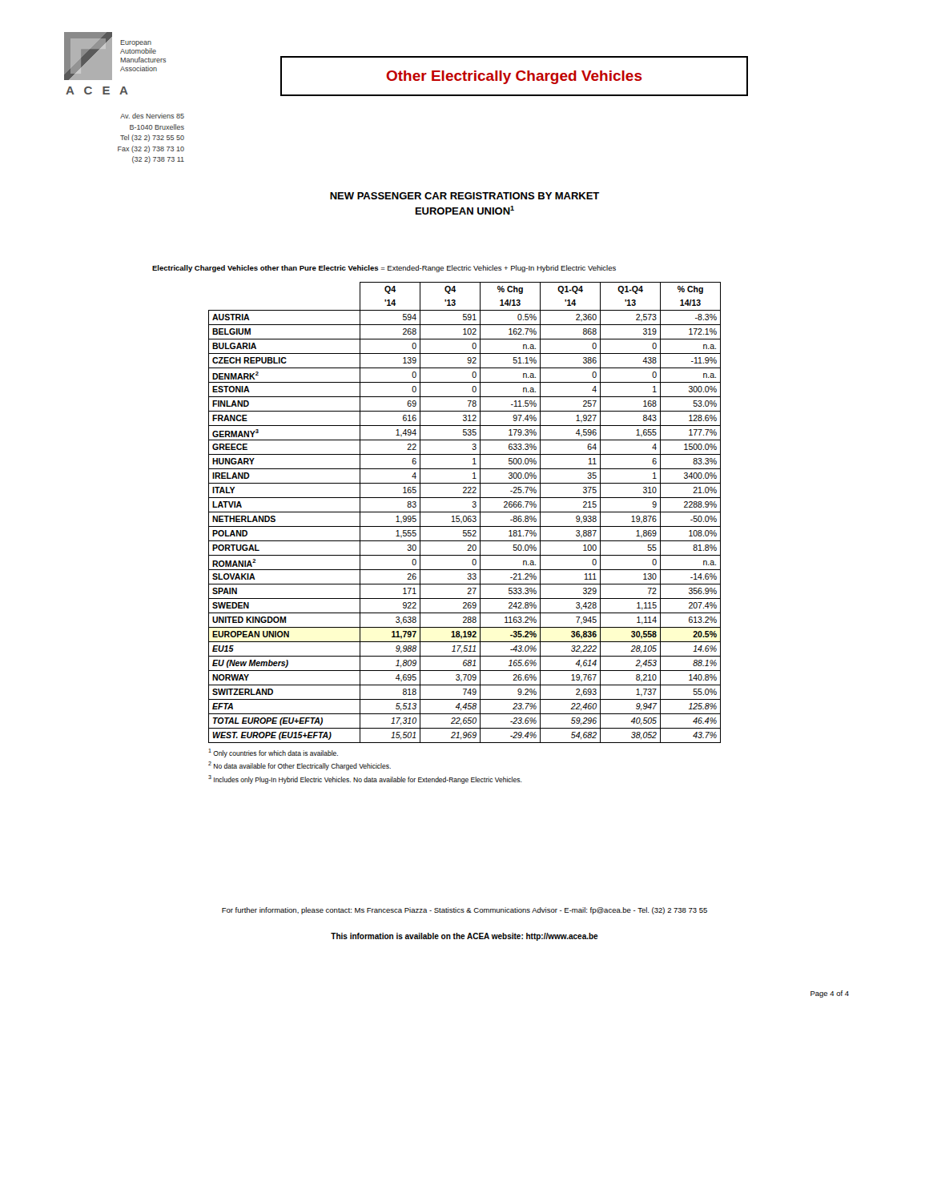European
Automobile
Manufacturers
Association
A C E A
Av. des Nerviens 85
B-1040 Bruxelles
Tel (32 2) 732 55 50
Fax (32 2) 738 73 10
(32 2) 738 73 11
Other Electrically Charged Vehicles
NEW PASSENGER CAR REGISTRATIONS BY MARKET
EUROPEAN UNION1
Electrically Charged Vehicles other than Pure Electric Vehicles = Extended-Range Electric Vehicles + Plug-In Hybrid Electric Vehicles
| | Q4 | Q4 | % Chg | Q1-Q4 | Q1-Q4 | % Chg |
| --- | --- | --- | --- | --- | --- | --- |
| | '14 | '13 | 14/13 | '14 | '13 | 14/13 |
| AUSTRIA | 594 | 591 | 0.5% | 2,360 | 2,573 | -8.3% |
| BELGIUM | 268 | 102 | 162.7% | 868 | 319 | 172.1% |
| BULGARIA | 0 | 0 | n.a. | 0 | 0 | n.a. |
| CZECH REPUBLIC | 139 | 92 | 51.1% | 386 | 438 | -11.9% |
| DENMARK 2 | 0 | 0 | n.a. | 0 | 0 | n.a. |
| ESTONIA | 0 | 0 | n.a. | 4 | 1 | 300.0% |
| FINLAND | 69 | 78 | -11.5% | 257 | 168 | 53.0% |
| FRANCE | 616 | 312 | 97.4% | 1,927 | 843 | 128.6% |
| GERMANY 3 | 1,494 | 535 | 179.3% | 4,596 | 1,655 | 177.7% |
| GREECE | 22 | 3 | 633.3% | 64 | 4 | 1500.0% |
| HUNGARY | 6 | 1 | 500.0% | 11 | 6 | 83.3% |
| IRELAND | 4 | 1 | 300.0% | 35 | 1 | 3400.0% |
| ITALY | 165 | 222 | -25.7% | 375 | 310 | 21.0% |
| LATVIA | 83 | 3 | 2666.7% | 215 | 9 | 2288.9% |
| NETHERLANDS | 1,995 | 15,063 | -86.8% | 9,938 | 19,876 | -50.0% |
| POLAND | 1,555 | 552 | 181.7% | 3,887 | 1,869 | 108.0% |
| PORTUGAL | 30 | 20 | 50.0% | 100 | 55 | 81.8% |
| ROMANIA 2 | 0 | 0 | n.a. | 0 | 0 | n.a. |
| SLOVAKIA | 26 | 33 | -21.2% | 111 | 130 | -14.6% |
| SPAIN | 171 | 27 | 533.3% | 329 | 72 | 356.9% |
| SWEDEN | 922 | 269 | 242.8% | 3,428 | 1,115 | 207.4% |
| UNITED KINGDOM | 3,638 | 288 | 1163.2% | 7,945 | 1,114 | 613.2% |
| EUROPEAN UNION | 11,797 | 18,192 | -35.2% | 36,836 | 30,558 | 20.5% |
| EU15 | 9,988 | 17,511 | -43.0% | 32,222 | 28,105 | 14.6% |
| EU (New Members) | 1,809 | 681 | 165.6% | 4,614 | 2,453 | 88.1% |
| NORWAY | 4,695 | 3,709 | 26.6% | 19,767 | 8,210 | 140.8% |
| SWITZERLAND | 818 | 749 | 9.2% | 2,693 | 1,737 | 55.0% |
| EFTA | 5,513 | 4,458 | 23.7% | 22,460 | 9,947 | 125.8% |
| TOTAL EUROPE (EU+EFTA) | 17,310 | 22,650 | -23.6% | 59,296 | 40,505 | 46.4% |
| WEST. EUROPE (EU15+EFTA) | 15,501 | 21,969 | -29.4% | 54,682 | 38,052 | 43.7% |
1 Only countries for which data is available.
2 No data available for Other Electrically Charged Vehicicles.
3 Includes only Plug-In Hybrid Electric Vehicles. No data available for Extended-Range Electric Vehicles.
For further information, please contact: Ms Francesca Piazza - Statistics & Communications Advisor - E-mail: fp@acea.be - Tel. (32) 2 738 73 55
This information is available on the ACEA website: http://www.acea.be
Page 4 of 4